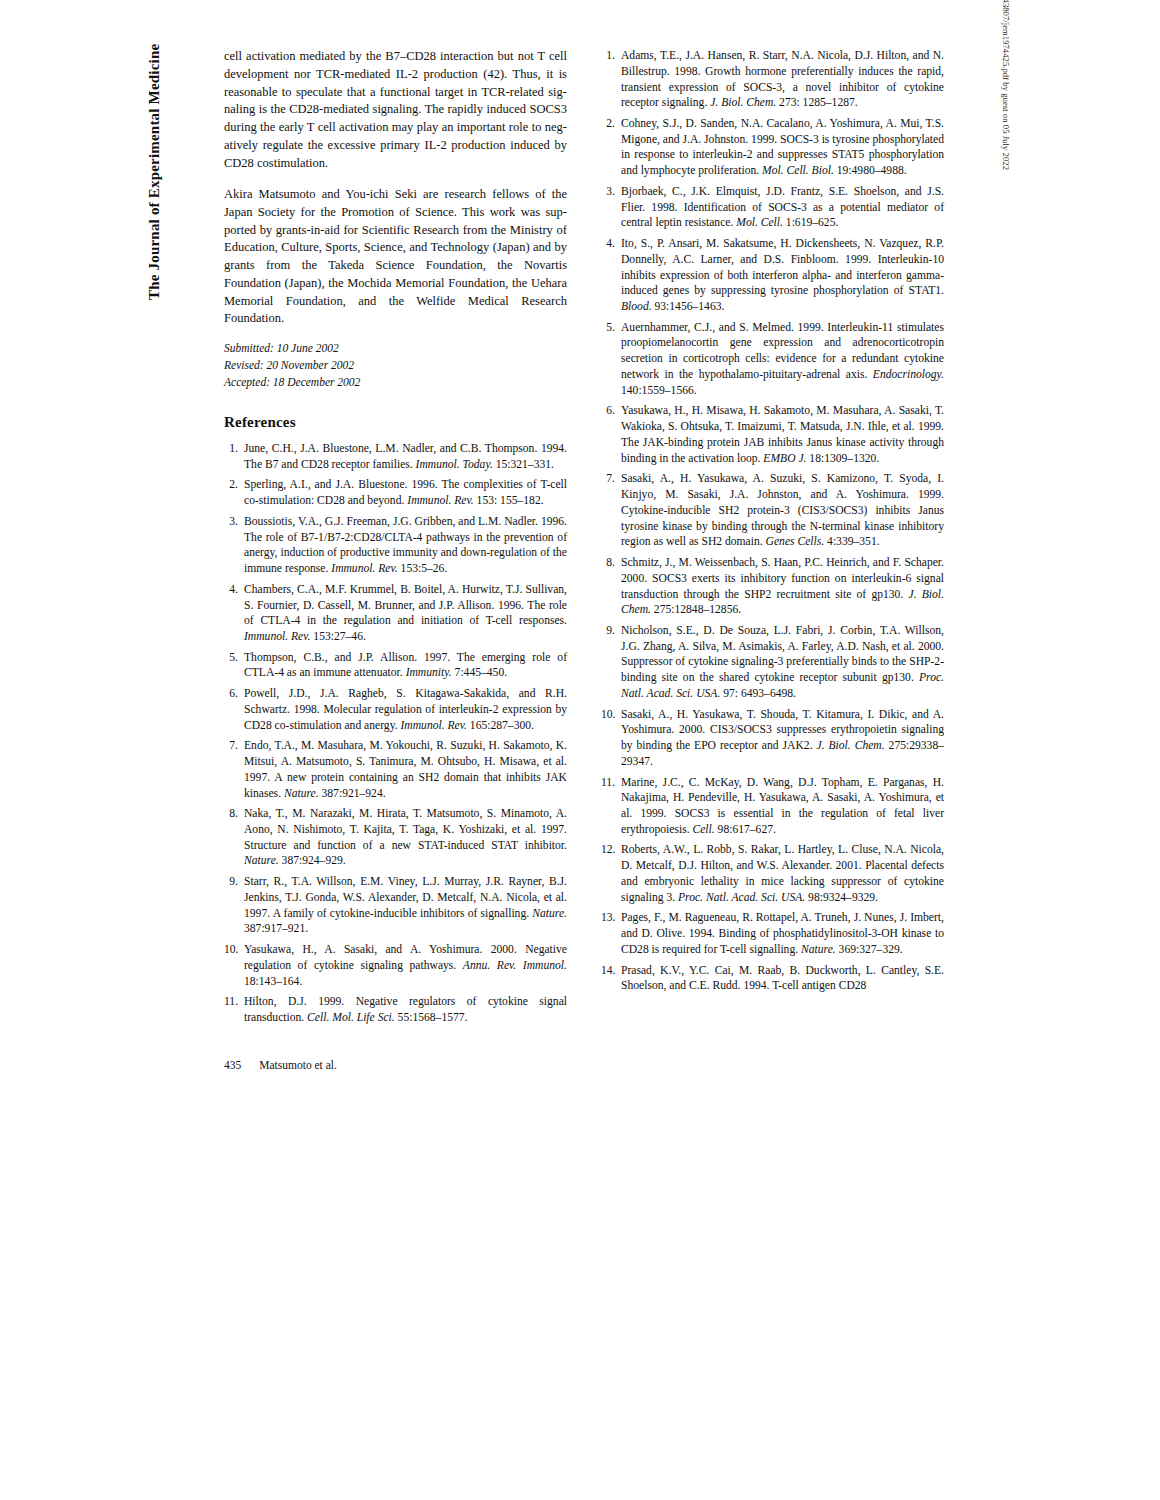The Journal of Experimental Medicine
Downloaded from http://rupress.org/jem/article-pdf/197/4/425/1143807/jem1974425.pdf by guest on 05 July 2022
cell activation mediated by the B7–CD28 interaction but not T cell development nor TCR-mediated IL-2 production (42). Thus, it is reasonable to speculate that a functional target in TCR-related signaling is the CD28-mediated signaling. The rapidly induced SOCS3 during the early T cell activation may play an important role to negatively regulate the excessive primary IL-2 production induced by CD28 costimulation.
Akira Matsumoto and You-ichi Seki are research fellows of the Japan Society for the Promotion of Science. This work was supported by grants-in-aid for Scientific Research from the Ministry of Education, Culture, Sports, Science, and Technology (Japan) and by grants from the Takeda Science Foundation, the Novartis Foundation (Japan), the Mochida Memorial Foundation, the Uehara Memorial Foundation, and the Welfide Medical Research Foundation.
Submitted: 10 June 2002
Revised: 20 November 2002
Accepted: 18 December 2002
References
June, C.H., J.A. Bluestone, L.M. Nadler, and C.B. Thompson. 1994. The B7 and CD28 receptor families. Immunol. Today. 15:321–331.
Sperling, A.I., and J.A. Bluestone. 1996. The complexities of T-cell co-stimulation: CD28 and beyond. Immunol. Rev. 153: 155–182.
Boussiotis, V.A., G.J. Freeman, J.G. Gribben, and L.M. Nadler. 1996. The role of B7-1/B7-2:CD28/CLTA-4 pathways in the prevention of anergy, induction of productive immunity and down-regulation of the immune response. Immunol. Rev. 153:5–26.
Chambers, C.A., M.F. Krummel, B. Boitel, A. Hurwitz, T.J. Sullivan, S. Fournier, D. Cassell, M. Brunner, and J.P. Allison. 1996. The role of CTLA-4 in the regulation and initiation of T-cell responses. Immunol. Rev. 153:27–46.
Thompson, C.B., and J.P. Allison. 1997. The emerging role of CTLA-4 as an immune attenuator. Immunity. 7:445–450.
Powell, J.D., J.A. Ragheb, S. Kitagawa-Sakakida, and R.H. Schwartz. 1998. Molecular regulation of interleukin-2 expression by CD28 co-stimulation and anergy. Immunol. Rev. 165:287–300.
Endo, T.A., M. Masuhara, M. Yokouchi, R. Suzuki, H. Sakamoto, K. Mitsui, A. Matsumoto, S. Tanimura, M. Ohtsubo, H. Misawa, et al. 1997. A new protein containing an SH2 domain that inhibits JAK kinases. Nature. 387:921–924.
Naka, T., M. Narazaki, M. Hirata, T. Matsumoto, S. Minamoto, A. Aono, N. Nishimoto, T. Kajita, T. Taga, K. Yoshizaki, et al. 1997. Structure and function of a new STAT-induced STAT inhibitor. Nature. 387:924–929.
Starr, R., T.A. Willson, E.M. Viney, L.J. Murray, J.R. Rayner, B.J. Jenkins, T.J. Gonda, W.S. Alexander, D. Metcalf, N.A. Nicola, et al. 1997. A family of cytokine-inducible inhibitors of signalling. Nature. 387:917–921.
Yasukawa, H., A. Sasaki, and A. Yoshimura. 2000. Negative regulation of cytokine signaling pathways. Annu. Rev. Immunol. 18:143–164.
Hilton, D.J. 1999. Negative regulators of cytokine signal transduction. Cell. Mol. Life Sci. 55:1568–1577.
Adams, T.E., J.A. Hansen, R. Starr, N.A. Nicola, D.J. Hilton, and N. Billestrup. 1998. Growth hormone preferentially induces the rapid, transient expression of SOCS-3, a novel inhibitor of cytokine receptor signaling. J. Biol. Chem. 273: 1285–1287.
Cohney, S.J., D. Sanden, N.A. Cacalano, A. Yoshimura, A. Mui, T.S. Migone, and J.A. Johnston. 1999. SOCS-3 is tyrosine phosphorylated in response to interleukin-2 and suppresses STAT5 phosphorylation and lymphocyte proliferation. Mol. Cell. Biol. 19:4980–4988.
Bjorbaek, C., J.K. Elmquist, J.D. Frantz, S.E. Shoelson, and J.S. Flier. 1998. Identification of SOCS-3 as a potential mediator of central leptin resistance. Mol. Cell. 1:619–625.
Ito, S., P. Ansari, M. Sakatsume, H. Dickensheets, N. Vazquez, R.P. Donnelly, A.C. Larner, and D.S. Finbloom. 1999. Interleukin-10 inhibits expression of both interferon alpha- and interferon gamma-induced genes by suppressing tyrosine phosphorylation of STAT1. Blood. 93:1456–1463.
Auernhammer, C.J., and S. Melmed. 1999. Interleukin-11 stimulates proopiomelanocortin gene expression and adrenocorticotropin secretion in corticotroph cells: evidence for a redundant cytokine network in the hypothalamo-pituitary-adrenal axis. Endocrinology. 140:1559–1566.
Yasukawa, H., H. Misawa, H. Sakamoto, M. Masuhara, A. Sasaki, T. Wakioka, S. Ohtsuka, T. Imaizumi, T. Matsuda, J.N. Ihle, et al. 1999. The JAK-binding protein JAB inhibits Janus kinase activity through binding in the activation loop. EMBO J. 18:1309–1320.
Sasaki, A., H. Yasukawa, A. Suzuki, S. Kamizono, T. Syoda, I. Kinjyo, M. Sasaki, J.A. Johnston, and A. Yoshimura. 1999. Cytokine-inducible SH2 protein-3 (CIS3/SOCS3) inhibits Janus tyrosine kinase by binding through the N-terminal kinase inhibitory region as well as SH2 domain. Genes Cells. 4:339–351.
Schmitz, J., M. Weissenbach, S. Haan, P.C. Heinrich, and F. Schaper. 2000. SOCS3 exerts its inhibitory function on interleukin-6 signal transduction through the SHP2 recruitment site of gp130. J. Biol. Chem. 275:12848–12856.
Nicholson, S.E., D. De Souza, L.J. Fabri, J. Corbin, T.A. Willson, J.G. Zhang, A. Silva, M. Asimakis, A. Farley, A.D. Nash, et al. 2000. Suppressor of cytokine signaling-3 preferentially binds to the SHP-2-binding site on the shared cytokine receptor subunit gp130. Proc. Natl. Acad. Sci. USA. 97: 6493–6498.
Sasaki, A., H. Yasukawa, T. Shouda, T. Kitamura, I. Dikic, and A. Yoshimura. 2000. CIS3/SOCS3 suppresses erythropoietin signaling by binding the EPO receptor and JAK2. J. Biol. Chem. 275:29338–29347.
Marine, J.C., C. McKay, D. Wang, D.J. Topham, E. Parganas, H. Nakajima, H. Pendeville, H. Yasukawa, A. Sasaki, A. Yoshimura, et al. 1999. SOCS3 is essential in the regulation of fetal liver erythropoiesis. Cell. 98:617–627.
Roberts, A.W., L. Robb, S. Rakar, L. Hartley, L. Cluse, N.A. Nicola, D. Metcalf, D.J. Hilton, and W.S. Alexander. 2001. Placental defects and embryonic lethality in mice lacking suppressor of cytokine signaling 3. Proc. Natl. Acad. Sci. USA. 98:9324–9329.
Pages, F., M. Ragueneau, R. Rottapel, A. Truneh, J. Nunes, J. Imbert, and D. Olive. 1994. Binding of phosphatidylinositol-3-OH kinase to CD28 is required for T-cell signalling. Nature. 369:327–329.
Prasad, K.V., Y.C. Cai, M. Raab, B. Duckworth, L. Cantley, S.E. Shoelson, and C.E. Rudd. 1994. T-cell antigen CD28
435 Matsumoto et al.